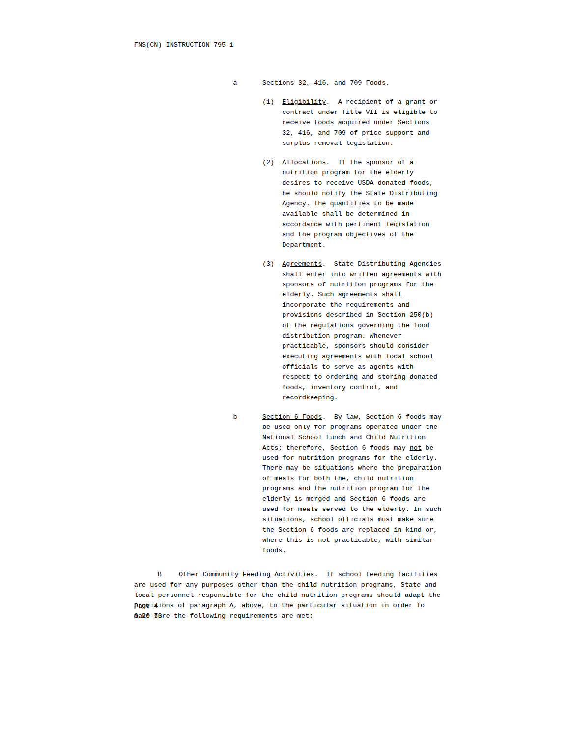FNS(CN) INSTRUCTION 795-1
a Sections 32, 416, and 709 Foods.
(1)
Eligibility. A recipient of a grant or contract under Title VII is eligible to receive foods acquired under Sections 32, 416, and 709 of price support and surplus removal legislation.
(2)
Allocations. If the sponsor of a nutrition program for the elderly desires to receive USDA donated foods, he should notify the State Distributing Agency. The quantities to be made available shall be determined in accordance with pertinent legislation and the program objectives of the Department.
(3)
Agreements. State Distributing Agencies shall enter into written agreements with sponsors of nutrition programs for the elderly. Such agreements shall incorporate the requirements and provisions described in Section 250(b) of the regulations governing the food distribution program. Whenever practicable, sponsors should consider executing agreements with local school officials to serve as agents with respect to ordering and storing donated foods, inventory control, and recordkeeping.
b
Section 6 Foods. By law, Section 6 foods may be used only for programs operated under the National School Lunch and Child Nutrition Acts; therefore, Section 6 foods may not be used for nutrition programs for the elderly. There may be situations where the preparation of meals for both the, child nutrition programs and the nutrition program for the elderly is merged and Section 6 foods are used for meals served to the elderly. In such situations, school officials must make sure the Section 6 foods are replaced in kind or, where this is not practicable, with similar foods.
B
Other Community Feeding Activities. If school feeding facilities are used for any purposes other than the child nutrition programs, State and local personnel responsible for the child nutrition programs should adapt the provisions of paragraph A, above, to the particular situation in order to make sure the following requirements are met:
Page 4
6-20-73